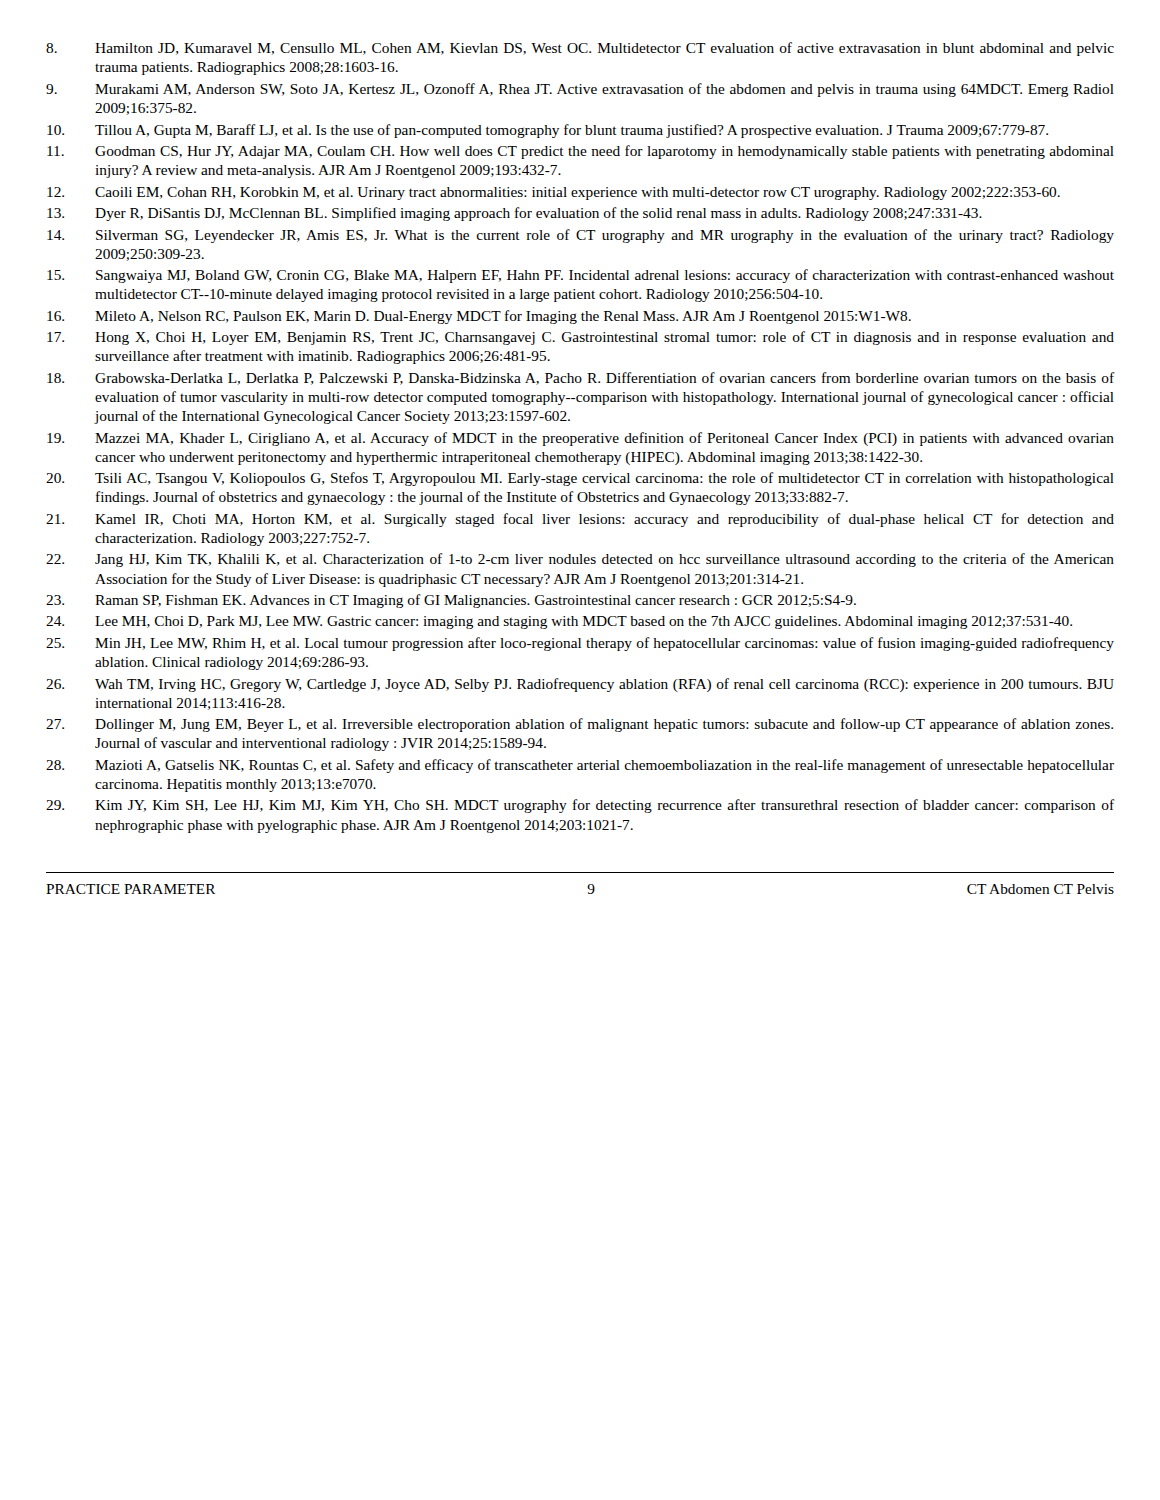Hamilton JD, Kumaravel M, Censullo ML, Cohen AM, Kievlan DS, West OC. Multidetector CT evaluation of active extravasation in blunt abdominal and pelvic trauma patients. Radiographics 2008;28:1603-16.
Murakami AM, Anderson SW, Soto JA, Kertesz JL, Ozonoff A, Rhea JT. Active extravasation of the abdomen and pelvis in trauma using 64MDCT. Emerg Radiol 2009;16:375-82.
Tillou A, Gupta M, Baraff LJ, et al. Is the use of pan-computed tomography for blunt trauma justified? A prospective evaluation. J Trauma 2009;67:779-87.
Goodman CS, Hur JY, Adajar MA, Coulam CH. How well does CT predict the need for laparotomy in hemodynamically stable patients with penetrating abdominal injury? A review and meta-analysis. AJR Am J Roentgenol 2009;193:432-7.
Caoili EM, Cohan RH, Korobkin M, et al. Urinary tract abnormalities: initial experience with multi-detector row CT urography. Radiology 2002;222:353-60.
Dyer R, DiSantis DJ, McClennan BL. Simplified imaging approach for evaluation of the solid renal mass in adults. Radiology 2008;247:331-43.
Silverman SG, Leyendecker JR, Amis ES, Jr. What is the current role of CT urography and MR urography in the evaluation of the urinary tract? Radiology 2009;250:309-23.
Sangwaiya MJ, Boland GW, Cronin CG, Blake MA, Halpern EF, Hahn PF. Incidental adrenal lesions: accuracy of characterization with contrast-enhanced washout multidetector CT--10-minute delayed imaging protocol revisited in a large patient cohort. Radiology 2010;256:504-10.
Mileto A, Nelson RC, Paulson EK, Marin D. Dual-Energy MDCT for Imaging the Renal Mass. AJR Am J Roentgenol 2015:W1-W8.
Hong X, Choi H, Loyer EM, Benjamin RS, Trent JC, Charnsangavej C. Gastrointestinal stromal tumor: role of CT in diagnosis and in response evaluation and surveillance after treatment with imatinib. Radiographics 2006;26:481-95.
Grabowska-Derlatka L, Derlatka P, Palczewski P, Danska-Bidzinska A, Pacho R. Differentiation of ovarian cancers from borderline ovarian tumors on the basis of evaluation of tumor vascularity in multi-row detector computed tomography--comparison with histopathology. International journal of gynecological cancer : official journal of the International Gynecological Cancer Society 2013;23:1597-602.
Mazzei MA, Khader L, Cirigliano A, et al. Accuracy of MDCT in the preoperative definition of Peritoneal Cancer Index (PCI) in patients with advanced ovarian cancer who underwent peritonectomy and hyperthermic intraperitoneal chemotherapy (HIPEC). Abdominal imaging 2013;38:1422-30.
Tsili AC, Tsangou V, Koliopoulos G, Stefos T, Argyropoulou MI. Early-stage cervical carcinoma: the role of multidetector CT in correlation with histopathological findings. Journal of obstetrics and gynaecology : the journal of the Institute of Obstetrics and Gynaecology 2013;33:882-7.
Kamel IR, Choti MA, Horton KM, et al. Surgically staged focal liver lesions: accuracy and reproducibility of dual-phase helical CT for detection and characterization. Radiology 2003;227:752-7.
Jang HJ, Kim TK, Khalili K, et al. Characterization of 1-to 2-cm liver nodules detected on hcc surveillance ultrasound according to the criteria of the American Association for the Study of Liver Disease: is quadriphasic CT necessary? AJR Am J Roentgenol 2013;201:314-21.
Raman SP, Fishman EK. Advances in CT Imaging of GI Malignancies. Gastrointestinal cancer research : GCR 2012;5:S4-9.
Lee MH, Choi D, Park MJ, Lee MW. Gastric cancer: imaging and staging with MDCT based on the 7th AJCC guidelines. Abdominal imaging 2012;37:531-40.
Min JH, Lee MW, Rhim H, et al. Local tumour progression after loco-regional therapy of hepatocellular carcinomas: value of fusion imaging-guided radiofrequency ablation. Clinical radiology 2014;69:286-93.
Wah TM, Irving HC, Gregory W, Cartledge J, Joyce AD, Selby PJ. Radiofrequency ablation (RFA) of renal cell carcinoma (RCC): experience in 200 tumours. BJU international 2014;113:416-28.
Dollinger M, Jung EM, Beyer L, et al. Irreversible electroporation ablation of malignant hepatic tumors: subacute and follow-up CT appearance of ablation zones. Journal of vascular and interventional radiology : JVIR 2014;25:1589-94.
Mazioti A, Gatselis NK, Rountas C, et al. Safety and efficacy of transcatheter arterial chemoemboliazation in the real-life management of unresectable hepatocellular carcinoma. Hepatitis monthly 2013;13:e7070.
Kim JY, Kim SH, Lee HJ, Kim MJ, Kim YH, Cho SH. MDCT urography for detecting recurrence after transurethral resection of bladder cancer: comparison of nephrographic phase with pyelographic phase. AJR Am J Roentgenol 2014;203:1021-7.
PRACTICE PARAMETER 9 CT Abdomen CT Pelvis